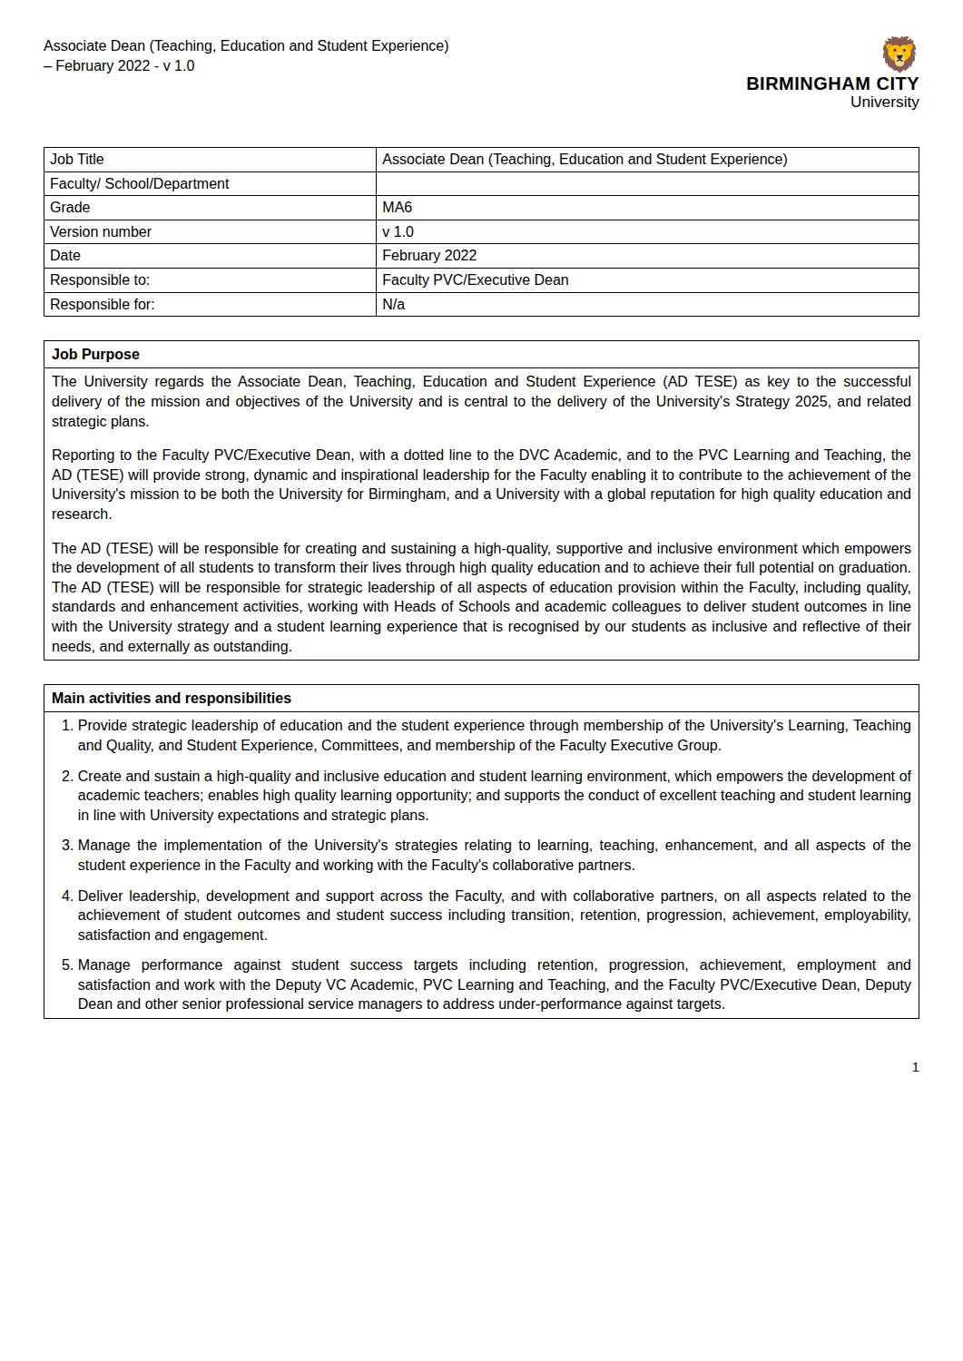Associate Dean (Teaching, Education and Student Experience)
– February 2022 - v 1.0
🦁
BIRMINGHAM CITY
University
| Job Title | Associate Dean (Teaching, Education and Student Experience) |
| Faculty/ School/Department | |
| Grade | MA6 |
| Version number | v 1.0 |
| Date | February 2022 |
| Responsible to: | Faculty PVC/Executive Dean |
| Responsible for: | N/a |
| Job Purpose |
| --- |
| The University regards the Associate Dean, Teaching, Education and Student Experience (AD TESE) as key to the successful delivery of the mission and objectives of the University and is central to the delivery of the University's Strategy 2025, and related strategic plans. Reporting to the Faculty PVC/Executive Dean, with a dotted line to the DVC Academic, and to the PVC Learning and Teaching, the AD (TESE) will provide strong, dynamic and inspirational leadership for the Faculty enabling it to contribute to the achievement of the University's mission to be both the University for Birmingham, and a University with a global reputation for high quality education and research. The AD (TESE) will be responsible for creating and sustaining a high-quality, supportive and inclusive environment which empowers the development of all students to transform their lives through high quality education and to achieve their full potential on graduation. The AD (TESE) will be responsible for strategic leadership of all aspects of education provision within the Faculty, including quality, standards and enhancement activities, working with Heads of Schools and academic colleagues to deliver student outcomes in line with the University strategy and a student learning experience that is recognised by our students as inclusive and reflective of their needs, and externally as outstanding. |
| Main activities and responsibilities |
| --- |
| Provide strategic leadership of education and the student experience through membership of the University's Learning, Teaching and Quality, and Student Experience, Committees, and membership of the Faculty Executive Group. Create and sustain a high-quality and inclusive education and student learning environment, which empowers the development of academic teachers; enables high quality learning opportunity; and supports the conduct of excellent teaching and student learning in line with University expectations and strategic plans. Manage the implementation of the University's strategies relating to learning, teaching, enhancement, and all aspects of the student experience in the Faculty and working with the Faculty's collaborative partners. Deliver leadership, development and support across the Faculty, and with collaborative partners, on all aspects related to the achievement of student outcomes and student success including transition, retention, progression, achievement, employability, satisfaction and engagement. Manage performance against student success targets including retention, progression, achievement, employment and satisfaction and work with the Deputy VC Academic, PVC Learning and Teaching, and the Faculty PVC/Executive Dean, Deputy Dean and other senior professional service managers to address under-performance against targets. |
1